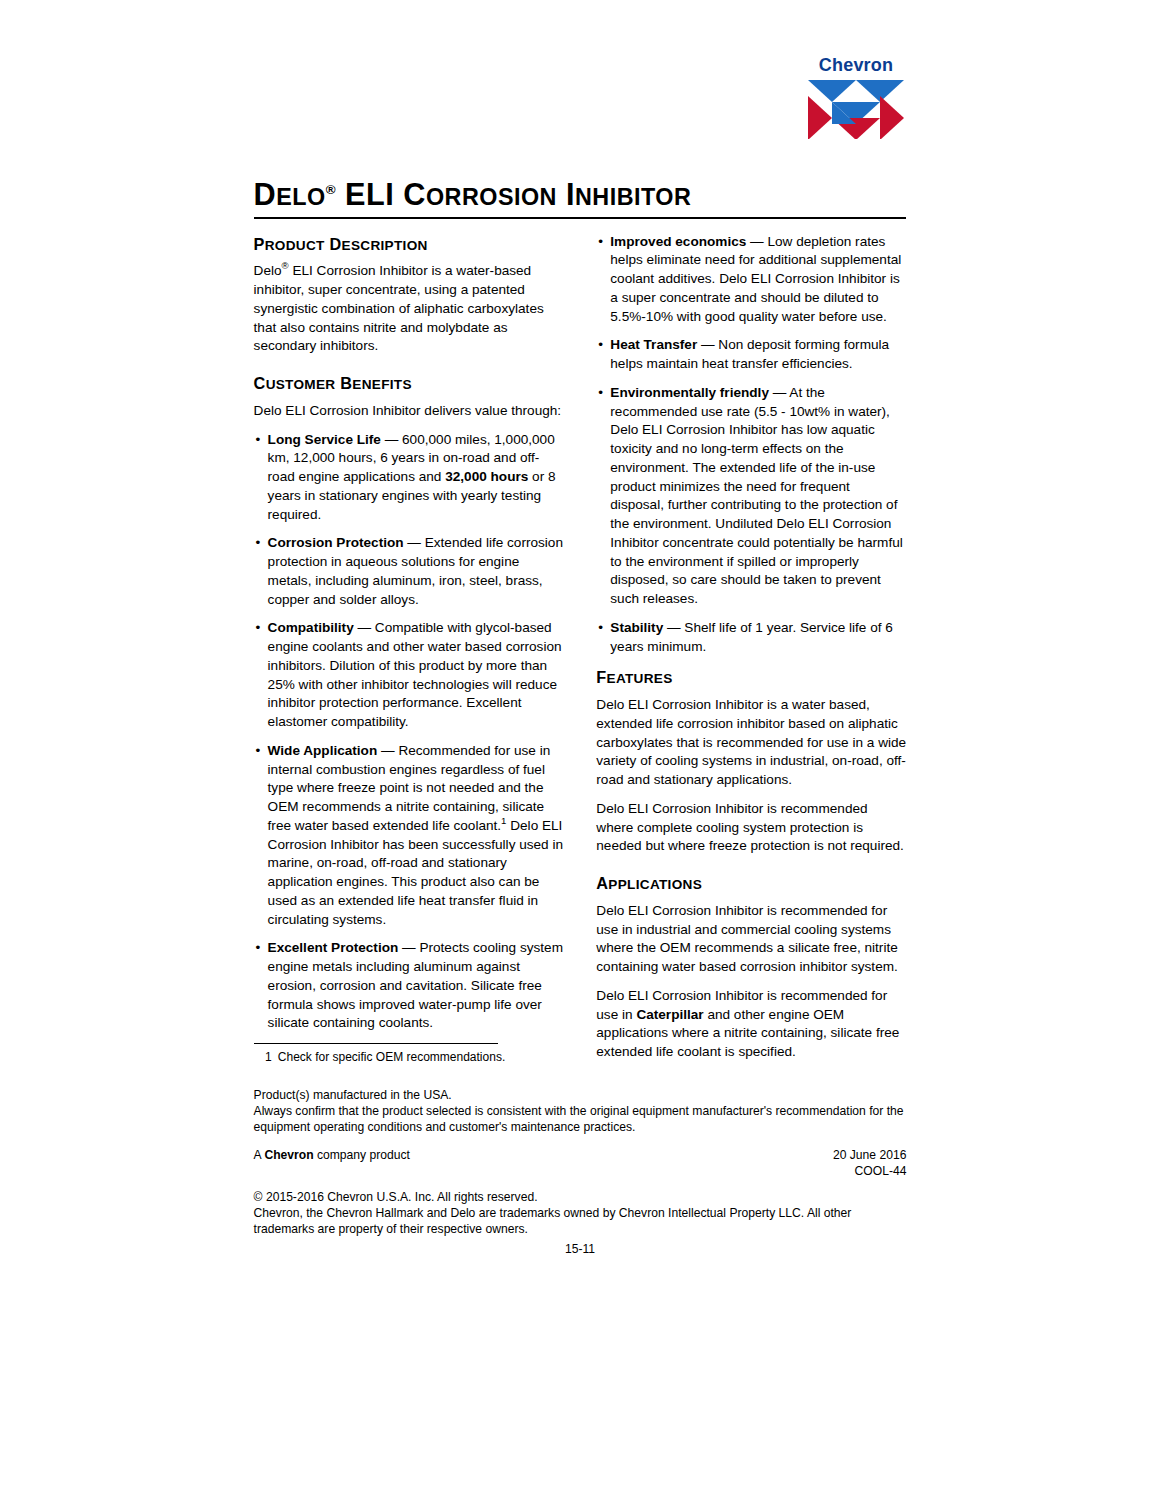Chevron
DELO® ELI CORROSION INHIBITOR
PRODUCT DESCRIPTION
Delo® ELI Corrosion Inhibitor is a water-based inhibitor, super concentrate, using a patented synergistic combination of aliphatic carboxylates that also contains nitrite and molybdate as secondary inhibitors.
CUSTOMER BENEFITS
Delo ELI Corrosion Inhibitor delivers value through:
Long Service Life — 600,000 miles, 1,000,000 km, 12,000 hours, 6 years in on-road and off-road engine applications and 32,000 hours or 8 years in stationary engines with yearly testing required.
Corrosion Protection — Extended life corrosion protection in aqueous solutions for engine metals, including aluminum, iron, steel, brass, copper and solder alloys.
Compatibility — Compatible with glycol-based engine coolants and other water based corrosion inhibitors. Dilution of this product by more than 25% with other inhibitor technologies will reduce inhibitor protection performance. Excellent elastomer compatibility.
Wide Application — Recommended for use in internal combustion engines regardless of fuel type where freeze point is not needed and the OEM recommends a nitrite containing, silicate free water based extended life coolant.1 Delo ELI Corrosion Inhibitor has been successfully used in marine, on-road, off-road and stationary application engines. This product also can be used as an extended life heat transfer fluid in circulating systems.
Excellent Protection — Protects cooling system engine metals including aluminum against erosion, corrosion and cavitation. Silicate free formula shows improved water-pump life over silicate containing coolants.
1 Check for specific OEM recommendations.
Improved economics — Low depletion rates helps eliminate need for additional supplemental coolant additives. Delo ELI Corrosion Inhibitor is a super concentrate and should be diluted to 5.5%-10% with good quality water before use.
Heat Transfer — Non deposit forming formula helps maintain heat transfer efficiencies.
Environmentally friendly — At the recommended use rate (5.5 - 10wt% in water), Delo ELI Corrosion Inhibitor has low aquatic toxicity and no long-term effects on the environment. The extended life of the in-use product minimizes the need for frequent disposal, further contributing to the protection of the environment. Undiluted Delo ELI Corrosion Inhibitor concentrate could potentially be harmful to the environment if spilled or improperly disposed, so care should be taken to prevent such releases.
Stability — Shelf life of 1 year. Service life of 6 years minimum.
FEATURES
Delo ELI Corrosion Inhibitor is a water based, extended life corrosion inhibitor based on aliphatic carboxylates that is recommended for use in a wide variety of cooling systems in industrial, on-road, off-road and stationary applications.
Delo ELI Corrosion Inhibitor is recommended where complete cooling system protection is needed but where freeze protection is not required.
APPLICATIONS
Delo ELI Corrosion Inhibitor is recommended for use in industrial and commercial cooling systems where the OEM recommends a silicate free, nitrite containing water based corrosion inhibitor system.
Delo ELI Corrosion Inhibitor is recommended for use in Caterpillar and other engine OEM applications where a nitrite containing, silicate free extended life coolant is specified.
Product(s) manufactured in the USA.
Always confirm that the product selected is consistent with the original equipment manufacturer's recommendation for the equipment operating conditions and customer's maintenance practices.
A Chevron company product
20 June 2016
COOL-44
© 2015-2016 Chevron U.S.A. Inc. All rights reserved.
Chevron, the Chevron Hallmark and Delo are trademarks owned by Chevron Intellectual Property LLC. All other trademarks are property of their respective owners.
15-11